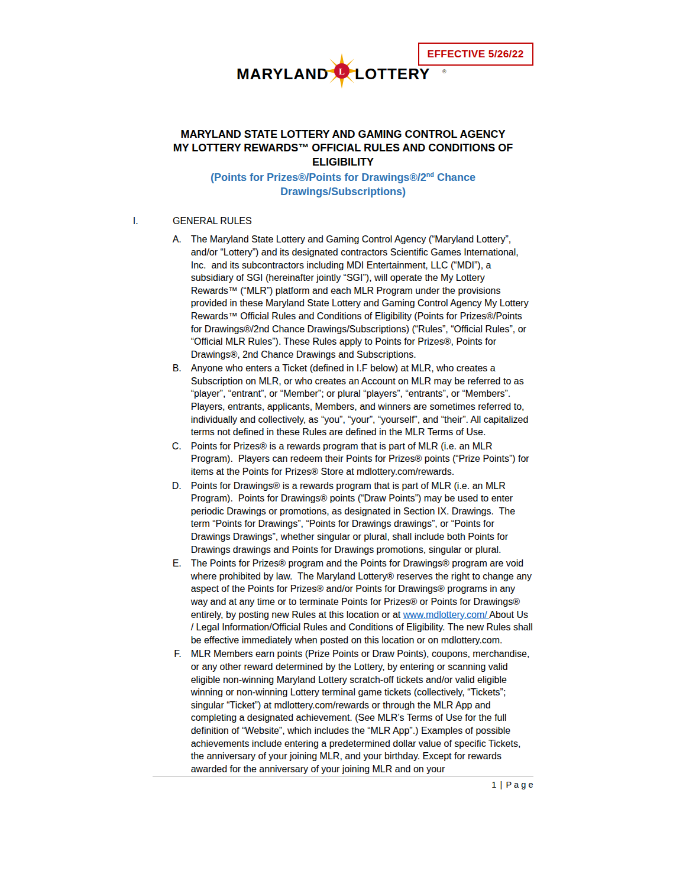EFFECTIVE 5/26/22
MARYLAND L LOTTERY ®
MARYLAND STATE LOTTERY AND GAMING CONTROL AGENCY MY LOTTERY REWARDS™ OFFICIAL RULES AND CONDITIONS OF ELIGIBILITY
(Points for Prizes®/Points for Drawings®/2nd Chance Drawings/Subscriptions)
I. GENERAL RULES
The Maryland State Lottery and Gaming Control Agency (“Maryland Lottery”, and/or “Lottery”) and its designated contractors Scientific Games International, Inc. and its subcontractors including MDI Entertainment, LLC (“MDI”), a subsidiary of SGI (hereinafter jointly “SGI”), will operate the My Lottery Rewards™ (“MLR”) platform and each MLR Program under the provisions provided in these Maryland State Lottery and Gaming Control Agency My Lottery Rewards™ Official Rules and Conditions of Eligibility (Points for Prizes®/Points for Drawings®/2nd Chance Drawings/Subscriptions) (“Rules”, “Official Rules”, or “Official MLR Rules”). These Rules apply to Points for Prizes®, Points for Drawings®, 2nd Chance Drawings and Subscriptions.
Anyone who enters a Ticket (defined in I.F below) at MLR, who creates a Subscription on MLR, or who creates an Account on MLR may be referred to as “player”, “entrant”, or “Member”; or plural “players”, “entrants”, or “Members”. Players, entrants, applicants, Members, and winners are sometimes referred to, individually and collectively, as “you”, “your”, “yourself”, and “their”. All capitalized terms not defined in these Rules are defined in the MLR Terms of Use.
Points for Prizes® is a rewards program that is part of MLR (i.e. an MLR Program). Players can redeem their Points for Prizes® points (“Prize Points”) for items at the Points for Prizes® Store at mdlottery.com/rewards.
Points for Drawings® is a rewards program that is part of MLR (i.e. an MLR Program). Points for Drawings® points (“Draw Points”) may be used to enter periodic Drawings or promotions, as designated in Section IX. Drawings. The term “Points for Drawings”, “Points for Drawings drawings”, or “Points for Drawings Drawings”, whether singular or plural, shall include both Points for Drawings drawings and Points for Drawings promotions, singular or plural.
The Points for Prizes® program and the Points for Drawings® program are void where prohibited by law. The Maryland Lottery® reserves the right to change any aspect of the Points for Prizes® and/or Points for Drawings® programs in any way and at any time or to terminate Points for Prizes® or Points for Drawings® entirely, by posting new Rules at this location or at www.mdlottery.com/ About Us / Legal Information/Official Rules and Conditions of Eligibility. The new Rules shall be effective immediately when posted on this location or on mdlottery.com.
MLR Members earn points (Prize Points or Draw Points), coupons, merchandise, or any other reward determined by the Lottery, by entering or scanning valid eligible non-winning Maryland Lottery scratch-off tickets and/or valid eligible winning or non-winning Lottery terminal game tickets (collectively, “Tickets”; singular “Ticket”) at mdlottery.com/rewards or through the MLR App and completing a designated achievement. (See MLR’s Terms of Use for the full definition of “Website”, which includes the “MLR App”.) Examples of possible achievements include entering a predetermined dollar value of specific Tickets, the anniversary of your joining MLR, and your birthday. Except for rewards awarded for the anniversary of your joining MLR and on your
1 | P a g e